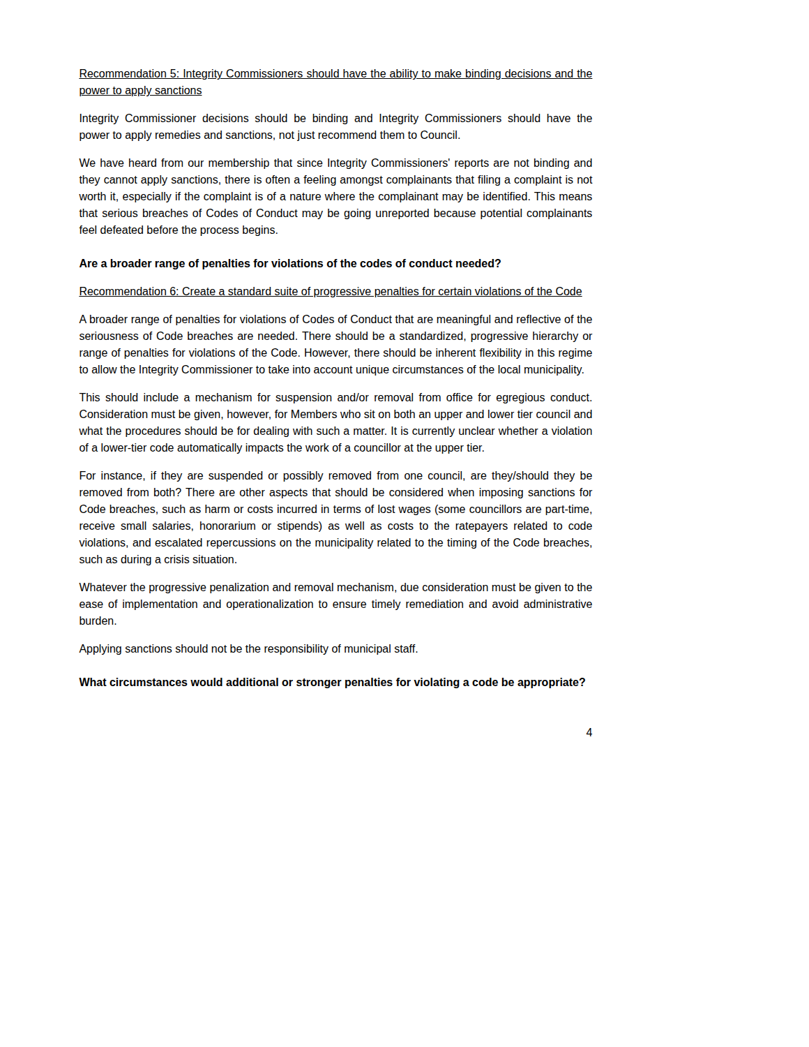Recommendation 5: Integrity Commissioners should have the ability to make binding decisions and the power to apply sanctions
Integrity Commissioner decisions should be binding and Integrity Commissioners should have the power to apply remedies and sanctions, not just recommend them to Council.
We have heard from our membership that since Integrity Commissioners' reports are not binding and they cannot apply sanctions, there is often a feeling amongst complainants that filing a complaint is not worth it, especially if the complaint is of a nature where the complainant may be identified. This means that serious breaches of Codes of Conduct may be going unreported because potential complainants feel defeated before the process begins.
Are a broader range of penalties for violations of the codes of conduct needed?
Recommendation 6: Create a standard suite of progressive penalties for certain violations of the Code
A broader range of penalties for violations of Codes of Conduct that are meaningful and reflective of the seriousness of Code breaches are needed. There should be a standardized, progressive hierarchy or range of penalties for violations of the Code. However, there should be inherent flexibility in this regime to allow the Integrity Commissioner to take into account unique circumstances of the local municipality.
This should include a mechanism for suspension and/or removal from office for egregious conduct. Consideration must be given, however, for Members who sit on both an upper and lower tier council and what the procedures should be for dealing with such a matter. It is currently unclear whether a violation of a lower-tier code automatically impacts the work of a councillor at the upper tier.
For instance, if they are suspended or possibly removed from one council, are they/should they be removed from both? There are other aspects that should be considered when imposing sanctions for Code breaches, such as harm or costs incurred in terms of lost wages (some councillors are part-time, receive small salaries, honorarium or stipends) as well as costs to the ratepayers related to code violations, and escalated repercussions on the municipality related to the timing of the Code breaches, such as during a crisis situation.
Whatever the progressive penalization and removal mechanism, due consideration must be given to the ease of implementation and operationalization to ensure timely remediation and avoid administrative burden.
Applying sanctions should not be the responsibility of municipal staff.
What circumstances would additional or stronger penalties for violating a code be appropriate?
4